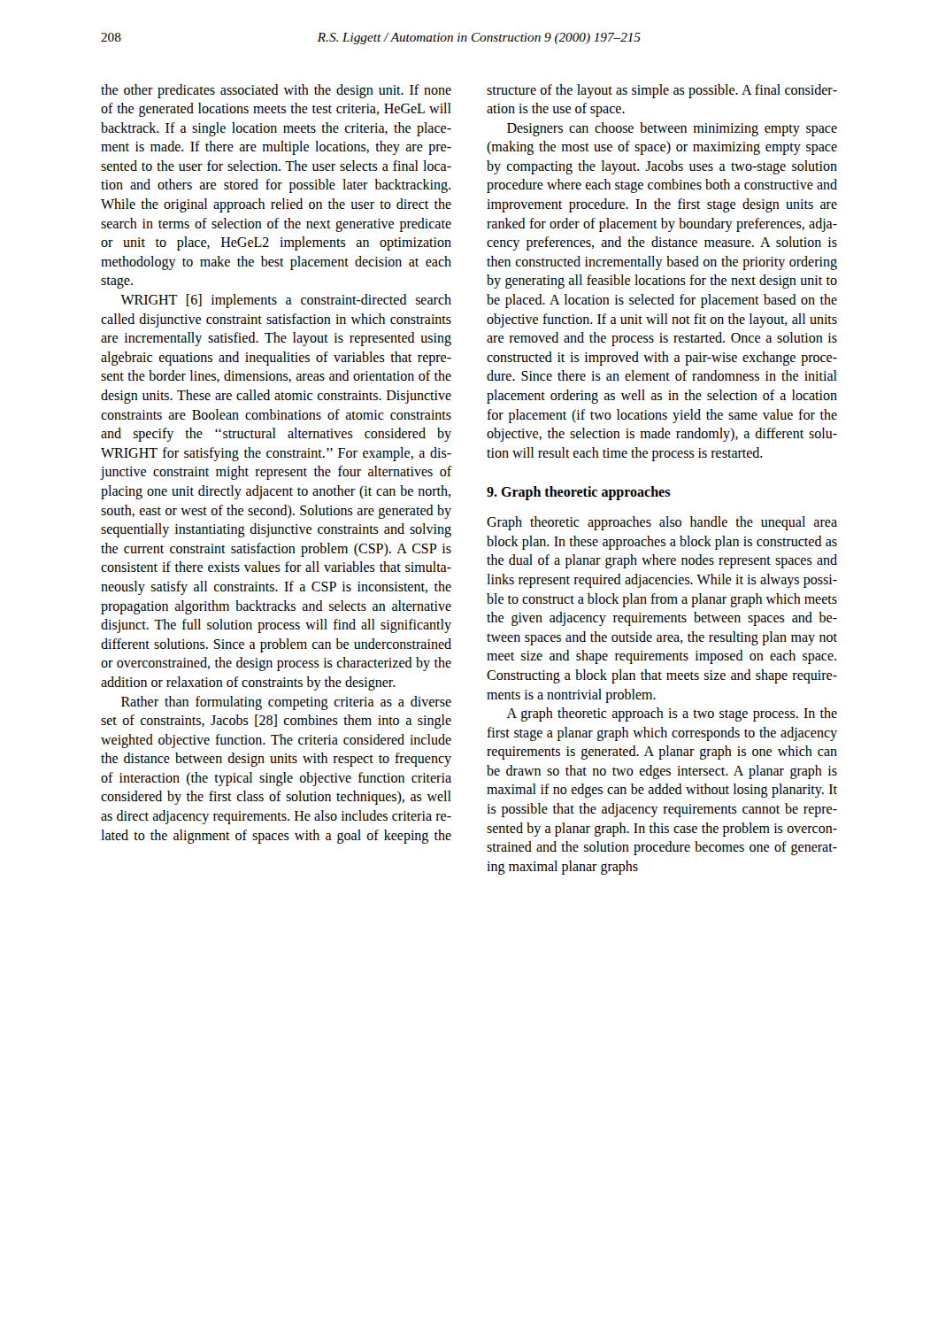208 R.S. Liggett / Automation in Construction 9 (2000) 197–215
the other predicates associated with the design unit. If none of the generated locations meets the test criteria, HeGeL will backtrack. If a single location meets the criteria, the placement is made. If there are multiple locations, they are presented to the user for selection. The user selects a final location and others are stored for possible later backtracking. While the original approach relied on the user to direct the search in terms of selection of the next generative predicate or unit to place, HeGeL2 implements an optimization methodology to make the best placement decision at each stage.
WRIGHT [6] implements a constraint-directed search called disjunctive constraint satisfaction in which constraints are incrementally satisfied. The layout is represented using algebraic equations and inequalities of variables that represent the border lines, dimensions, areas and orientation of the design units. These are called atomic constraints. Disjunctive constraints are Boolean combinations of atomic constraints and specify the ‘‘structural alternatives considered by WRIGHT for satisfying the constraint.’’ For example, a disjunctive constraint might represent the four alternatives of placing one unit directly adjacent to another (it can be north, south, east or west of the second). Solutions are generated by sequentially instantiating disjunctive constraints and solving the current constraint satisfaction problem (CSP). A CSP is consistent if there exists values for all variables that simultaneously satisfy all constraints. If a CSP is inconsistent, the propagation algorithm backtracks and selects an alternative disjunct. The full solution process will find all significantly different solutions. Since a problem can be underconstrained or overconstrained, the design process is characterized by the addition or relaxation of constraints by the designer.
Rather than formulating competing criteria as a diverse set of constraints, Jacobs [28] combines them into a single weighted objective function. The criteria considered include the distance between design units with respect to frequency of interaction (the typical single objective function criteria considered by the first class of solution techniques), as well as direct adjacency requirements. He also includes criteria related to the alignment of spaces with a goal of keeping the structure of the layout as simple as possible. A final consideration is the use of space.
Designers can choose between minimizing empty space (making the most use of space) or maximizing empty space by compacting the layout. Jacobs uses a two-stage solution procedure where each stage combines both a constructive and improvement procedure. In the first stage design units are ranked for order of placement by boundary preferences, adjacency preferences, and the distance measure. A solution is then constructed incrementally based on the priority ordering by generating all feasible locations for the next design unit to be placed. A location is selected for placement based on the objective function. If a unit will not fit on the layout, all units are removed and the process is restarted. Once a solution is constructed it is improved with a pair-wise exchange procedure. Since there is an element of randomness in the initial placement ordering as well as in the selection of a location for placement (if two locations yield the same value for the objective, the selection is made randomly), a different solution will result each time the process is restarted.
9. Graph theoretic approaches
Graph theoretic approaches also handle the unequal area block plan. In these approaches a block plan is constructed as the dual of a planar graph where nodes represent spaces and links represent required adjacencies. While it is always possible to construct a block plan from a planar graph which meets the given adjacency requirements between spaces and between spaces and the outside area, the resulting plan may not meet size and shape requirements imposed on each space. Constructing a block plan that meets size and shape requirements is a nontrivial problem.
A graph theoretic approach is a two stage process. In the first stage a planar graph which corresponds to the adjacency requirements is generated. A planar graph is one which can be drawn so that no two edges intersect. A planar graph is maximal if no edges can be added without losing planarity. It is possible that the adjacency requirements cannot be represented by a planar graph. In this case the problem is overconstrained and the solution procedure becomes one of generating maximal planar graphs